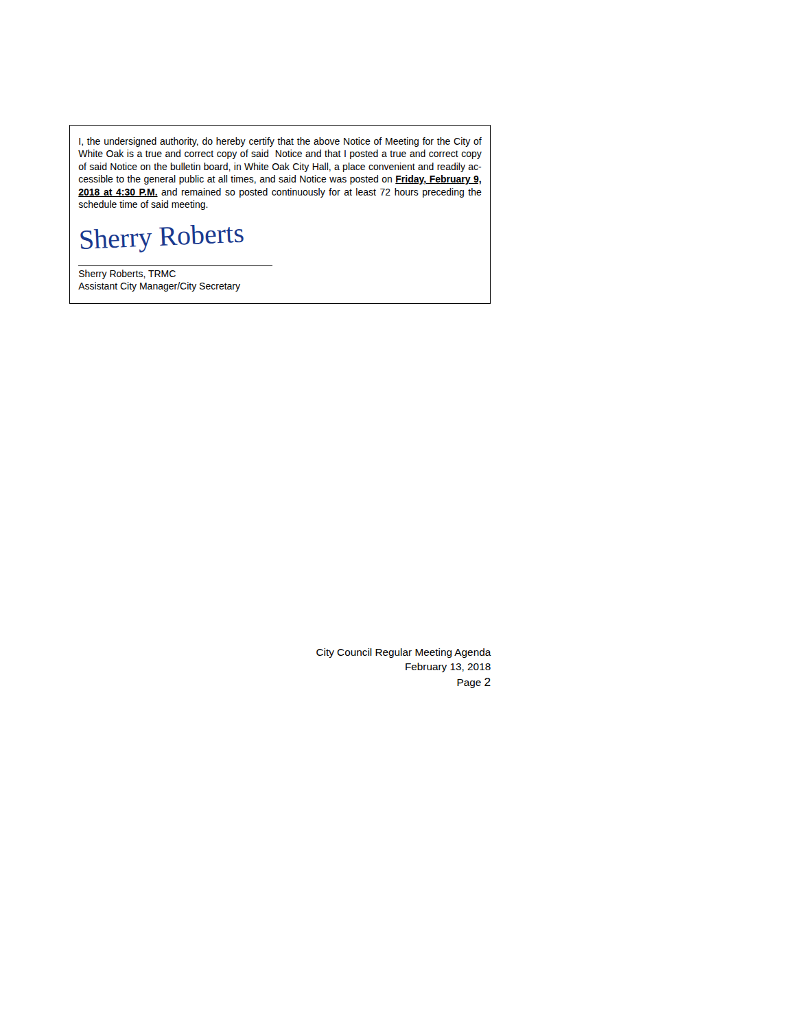I, the undersigned authority, do hereby certify that the above Notice of Meeting for the City of White Oak is a true and correct copy of said Notice and that I posted a true and correct copy of said Notice on the bulletin board, in White Oak City Hall, a place convenient and readily accessible to the general public at all times, and said Notice was posted on Friday, February 9, 2018 at 4:30 P.M. and remained so posted continuously for at least 72 hours preceding the schedule time of said meeting.
Sherry Roberts
Sherry Roberts, TRMC
Assistant City Manager/City Secretary
City Council Regular Meeting Agenda
February 13, 2018
Page 2